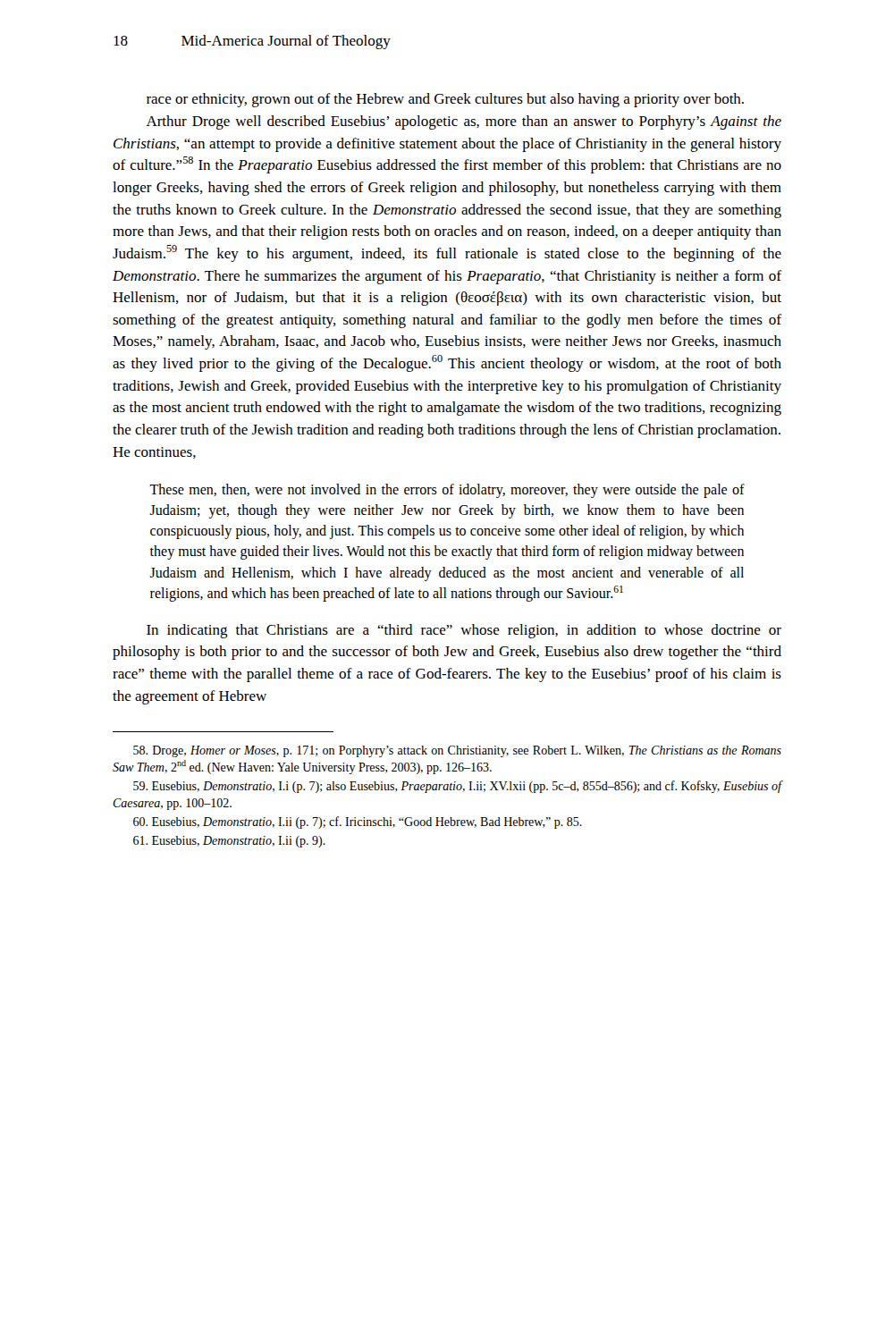18 Mid-America Journal of Theology
race or ethnicity, grown out of the Hebrew and Greek cultures but also having a priority over both.
Arthur Droge well described Eusebius’ apologetic as, more than an answer to Porphyry’s Against the Christians, “an attempt to provide a definitive statement about the place of Christianity in the general history of culture.”58 In the Praeparatio Eusebius addressed the first member of this problem: that Christians are no longer Greeks, having shed the errors of Greek religion and philosophy, but nonetheless carrying with them the truths known to Greek culture. In the Demonstratio addressed the second issue, that they are something more than Jews, and that their religion rests both on oracles and on reason, indeed, on a deeper antiquity than Judaism.59 The key to his argument, indeed, its full rationale is stated close to the beginning of the Demonstratio. There he summarizes the argument of his Praeparatio, “that Christianity is neither a form of Hellenism, nor of Judaism, but that it is a religion (θεοσέβεια) with its own characteristic vision, but something of the greatest antiquity, something natural and familiar to the godly men before the times of Moses,” namely, Abraham, Isaac, and Jacob who, Eusebius insists, were neither Jews nor Greeks, inasmuch as they lived prior to the giving of the Decalogue.60 This ancient theology or wisdom, at the root of both traditions, Jewish and Greek, provided Eusebius with the interpretive key to his promulgation of Christianity as the most ancient truth endowed with the right to amalgamate the wisdom of the two traditions, recognizing the clearer truth of the Jewish tradition and reading both traditions through the lens of Christian proclamation. He continues,
These men, then, were not involved in the errors of idolatry, moreover, they were outside the pale of Judaism; yet, though they were neither Jew nor Greek by birth, we know them to have been conspicuously pious, holy, and just. This compels us to conceive some other ideal of religion, by which they must have guided their lives. Would not this be exactly that third form of religion midway between Judaism and Hellenism, which I have already deduced as the most ancient and venerable of all religions, and which has been preached of late to all nations through our Saviour.61
In indicating that Christians are a “third race” whose religion, in addition to whose doctrine or philosophy is both prior to and the successor of both Jew and Greek, Eusebius also drew together the “third race” theme with the parallel theme of a race of God-fearers. The key to the Eusebius’ proof of his claim is the agreement of Hebrew
58. Droge, Homer or Moses, p. 171; on Porphyry’s attack on Christianity, see Robert L. Wilken, The Christians as the Romans Saw Them, 2nd ed. (New Haven: Yale University Press, 2003), pp. 126–163.
59. Eusebius, Demonstratio, I.i (p. 7); also Eusebius, Praeparatio, I.ii; XV.lxii (pp. 5c–d, 855d–856); and cf. Kofsky, Eusebius of Caesarea, pp. 100–102.
60. Eusebius, Demonstratio, I.ii (p. 7); cf. Iricinschi, “Good Hebrew, Bad Hebrew,” p. 85.
61. Eusebius, Demonstratio, I.ii (p. 9).